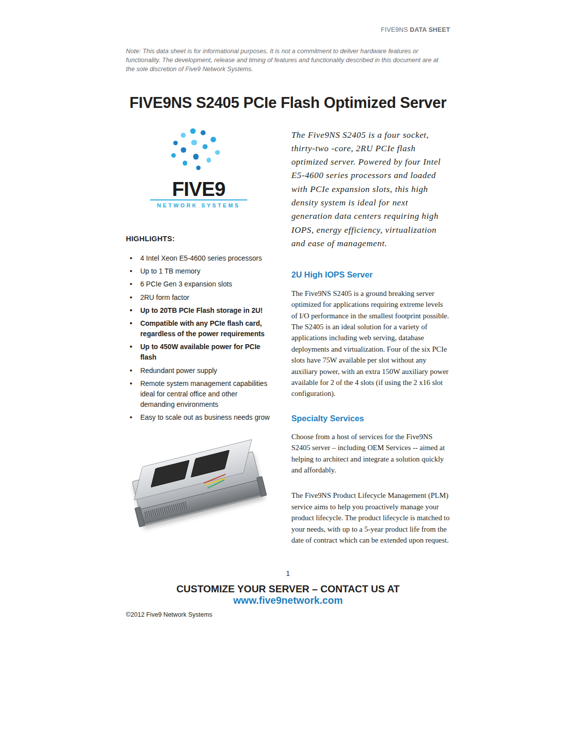FIVE9NS DATA SHEET
Note: This data sheet is for informational purposes. It is not a commitment to deliver hardware features or functionality. The development, release and timing of features and functionality described in this document are at the sole discretion of Five9 Network Systems.
FIVE9NS S2405 PCIe Flash Optimized Server
FIVE9
NETWORK SYSTEMS
HIGHLIGHTS:
4 Intel Xeon E5-4600 series processors
Up to 1 TB memory
6 PCIe Gen 3 expansion slots
2RU form factor
Up to 20TB PCIe Flash storage in 2U!
Compatible with any PCIe flash card, regardless of the power requirements
Up to 450W available power for PCIe flash
Redundant power supply
Remote system management capabilities ideal for central office and other demanding environments
Easy to scale out as business needs grow
The Five9NS S2405 is a four socket, thirty-two -core, 2RU PCIe flash optimized server. Powered by four Intel E5-4600 series processors and loaded with PCIe expansion slots, this high density system is ideal for next generation data centers requiring high IOPS, energy efficiency, virtualization and ease of management.
2U High IOPS Server
The Five9NS S2405 is a ground breaking server optimized for applications requiring extreme levels of I/O performance in the smallest footprint possible. The S2405 is an ideal solution for a variety of applications including web serving, database deployments and virtualization. Four of the six PCIe slots have 75W available per slot without any auxiliary power, with an extra 150W auxiliary power available for 2 of the 4 slots (if using the 2 x16 slot configuration).
Specialty Services
Choose from a host of services for the Five9NS S2405 server – including OEM Services -- aimed at helping to architect and integrate a solution quickly and affordably.
The Five9NS Product Lifecycle Management (PLM) service aims to help you proactively manage your product lifecycle. The product lifecycle is matched to your needs, with up to a 5-year product life from the date of contract which can be extended upon request.
1
CUSTOMIZE YOUR SERVER – CONTACT US AT www.five9network.com
©2012 Five9 Network Systems